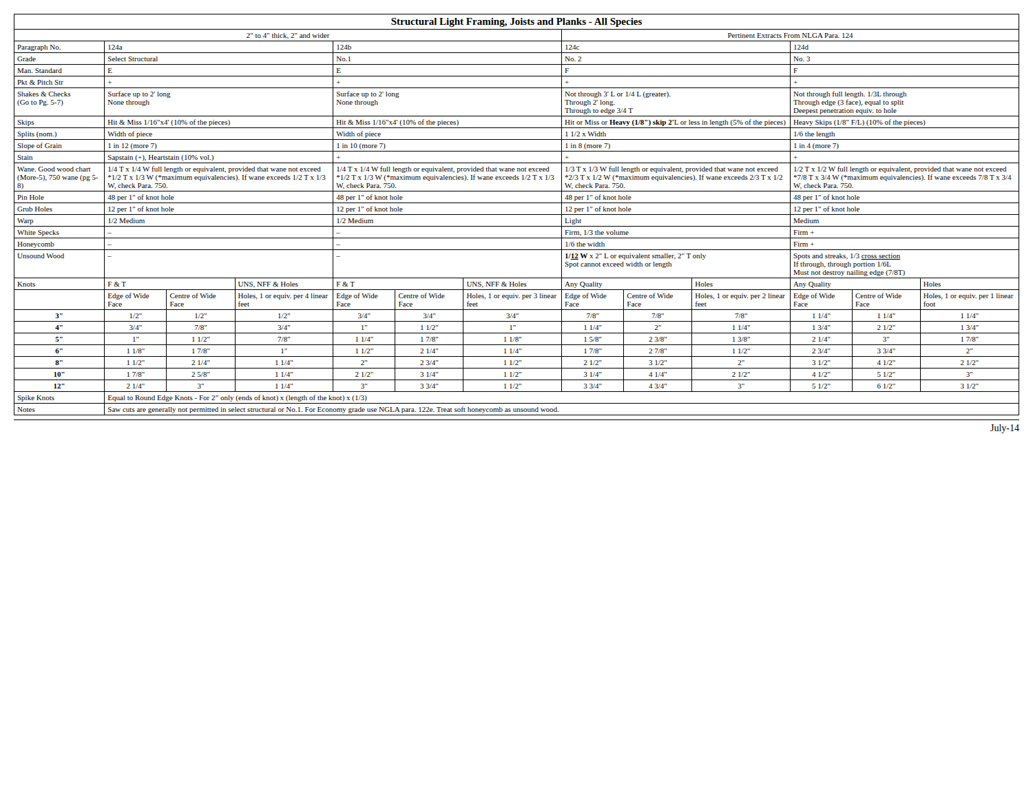| Structural Light Framing, Joists and Planks - All Species |
| 2" to 4" thick, 2" and wider | Pertinent Extracts From NLGA Para. 124 |
| Paragraph No. | 124a | 124b | 124c | 124d |
| Grade | Select Structural | No.1 | No. 2 | No. 3 |
| Man. Standard | E | E | F | F |
| Pkt & Pitch Str | + | + | + | + |
| Shakes & Checks (Go to Pg. 5-7) | Surface up to 2' long None through | Surface up to 2' long None through | Not through 3' L or 1/4 L (greater). Through 2' long. Through to edge 3/4 T | Not through full length. 1/3L through Through edge (3 face), equal to split Deepest penetration equiv. to hole |
| Skips | Hit & Miss 1/16"x4' (10% of the pieces) | Hit & Miss 1/16"x4' (10% of the pieces) | Hit or Miss or Heavy (1/8") skip 2' L or less in length (5% of the pieces) | Heavy Skips (1/8" F/L) (10% of the pieces) |
| Splits (nom.) | Width of piece | Width of piece | 1 1/2 x Width | 1/6 the length |
| Slope of Grain | 1 in 12 (more 7) | 1 in 10 (more 7) | 1 in 8 (more 7) | 1 in 4 (more 7) |
| Stain | Sapstain (+), Heartstain (10% vol.) | + | + | + |
| Wane. Good wood chart (More-5), 750 wane (pg 5-8) | 1/4 T x 1/4 W full length or equivalent, provided that wane not exceed *1/2 T x 1/3 W (*maximum equivalencies). If wane exceeds 1/2 T x 1/3 W, check Para. 750. | 1/4 T x 1/4 W full length or equivalent, provided that wane not exceed *1/2 T x 1/3 W (*maximum equivalencies). If wane exceeds 1/2 T x 1/3 W, check Para. 750. | 1/3 T x 1/3 W full length or equivalent, provided that wane not exceed *2/3 T x 1/2 W (*maximum equivalencies). If wane exceeds 2/3 T x 1/2 W, check Para. 750. | 1/2 T x 1/2 W full length or equivalent, provided that wane not exceed *7/8 T x 3/4 W (*maximum equivalencies). If wane exceeds 7/8 T x 3/4 W, check Para. 750. |
| Pin Hole | 48 per 1" of knot hole | 48 per 1" of knot hole | 48 per 1" of knot hole | 48 per 1" of knot hole |
| Grub Holes | 12 per 1" of knot hole | 12 per 1" of knot hole | 12 per 1" of knot hole | 12 per 1" of knot hole |
| Warp | 1/2 Medium | 1/2 Medium | Light | Medium |
| White Specks | – | – | Firm, 1/3 the volume | Firm + |
| Honeycomb | – | – | 1/6 the width | Firm + |
| Unsound Wood | – | – | 1/ 12 W x 2" L or equivalent smaller, 2" T only Spot cannot exceed width or length | Spots and streaks, 1/3 cross section If through, through portion 1/6L Must not destroy nailing edge (7/8T) |
| Knots | F & T | UNS, NFF & Holes | F & T | UNS, NFF & Holes | Any Quality | Holes | Any Quality | Holes |
| | Edge of Wide Face | Centre of Wide Face | Holes, 1 or equiv. per 4 linear feet | Edge of Wide Face | Centre of Wide Face | Holes, 1 or equiv. per 3 linear feet | Edge of Wide Face | Centre of Wide Face | Holes, 1 or equiv. per 2 linear feet | Edge of Wide Face | Centre of Wide Face | Holes, 1 or equiv. per 1 linear foot |
| 3" | 1/2" | 1/2" | 1/2" | 3/4" | 3/4" | 3/4" | 7/8" | 7/8" | 7/8" | 1 1/4" | 1 1/4" | 1 1/4" |
| 4" | 3/4" | 7/8" | 3/4" | 1" | 1 1/2" | 1" | 1 1/4" | 2" | 1 1/4" | 1 3/4" | 2 1/2" | 1 3/4" |
| 5" | 1" | 1 1/2" | 7/8" | 1 1/4" | 1 7/8" | 1 1/8" | 1 5/8" | 2 3/8" | 1 3/8" | 2 1/4" | 3" | 1 7/8" |
| 6" | 1 1/8" | 1 7/8" | 1" | 1 1/2" | 2 1/4" | 1 1/4" | 1 7/8" | 2 7/8" | 1 1/2" | 2 3/4" | 3 3/4" | 2" |
| 8" | 1 1/2" | 2 1/4" | 1 1/4" | 2" | 2 3/4" | 1 1/2" | 2 1/2" | 3 1/2" | 2" | 3 1/2" | 4 1/2" | 2 1/2" |
| 10" | 1 7/8" | 2 5/8" | 1 1/4" | 2 1/2" | 3 1/4" | 1 1/2" | 3 1/4" | 4 1/4" | 2 1/2" | 4 1/2" | 5 1/2" | 3" |
| 12" | 2 1/4" | 3" | 1 1/4" | 3" | 3 3/4" | 1 1/2" | 3 3/4" | 4 3/4" | 3" | 5 1/2" | 6 1/2" | 3 1/2" |
| Spike Knots | Equal to Round Edge Knots - For 2” only (ends of knot) x (length of the knot) x (1/3) |
| Notes | Saw cuts are generally not permitted in select structural or No.1. For Economy grade use NGLA para. 122e. Treat soft honeycomb as unsound wood. |
July-14